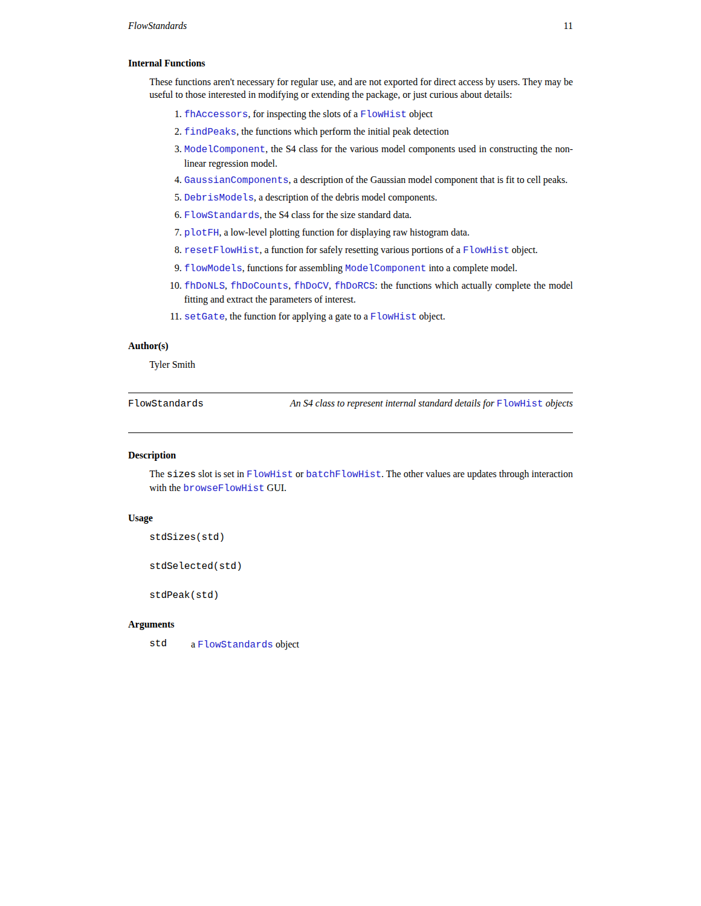FlowStandards 11
Internal Functions
These functions aren't necessary for regular use, and are not exported for direct access by users. They may be useful to those interested in modifying or extending the package, or just curious about details:
fhAccessors, for inspecting the slots of a FlowHist object
findPeaks, the functions which perform the initial peak detection
ModelComponent, the S4 class for the various model components used in constructing the non-linear regression model.
GaussianComponents, a description of the Gaussian model component that is fit to cell peaks.
DebrisModels, a description of the debris model components.
FlowStandards, the S4 class for the size standard data.
plotFH, a low-level plotting function for displaying raw histogram data.
resetFlowHist, a function for safely resetting various portions of a FlowHist object.
flowModels, functions for assembling ModelComponent into a complete model.
fhDoNLS, fhDoCounts, fhDoCV, fhDoRCS: the functions which actually complete the model fitting and extract the parameters of interest.
setGate, the function for applying a gate to a FlowHist object.
Author(s)
Tyler Smith
FlowStandards An S4 class to represent internal standard details for FlowHist objects
Description
The sizes slot is set in FlowHist or batchFlowHist. The other values are updates through interaction with the browseFlowHist GUI.
Usage
stdSizes(std)

stdSelected(std)

stdPeak(std)
Arguments
| std | a FlowStandards object |